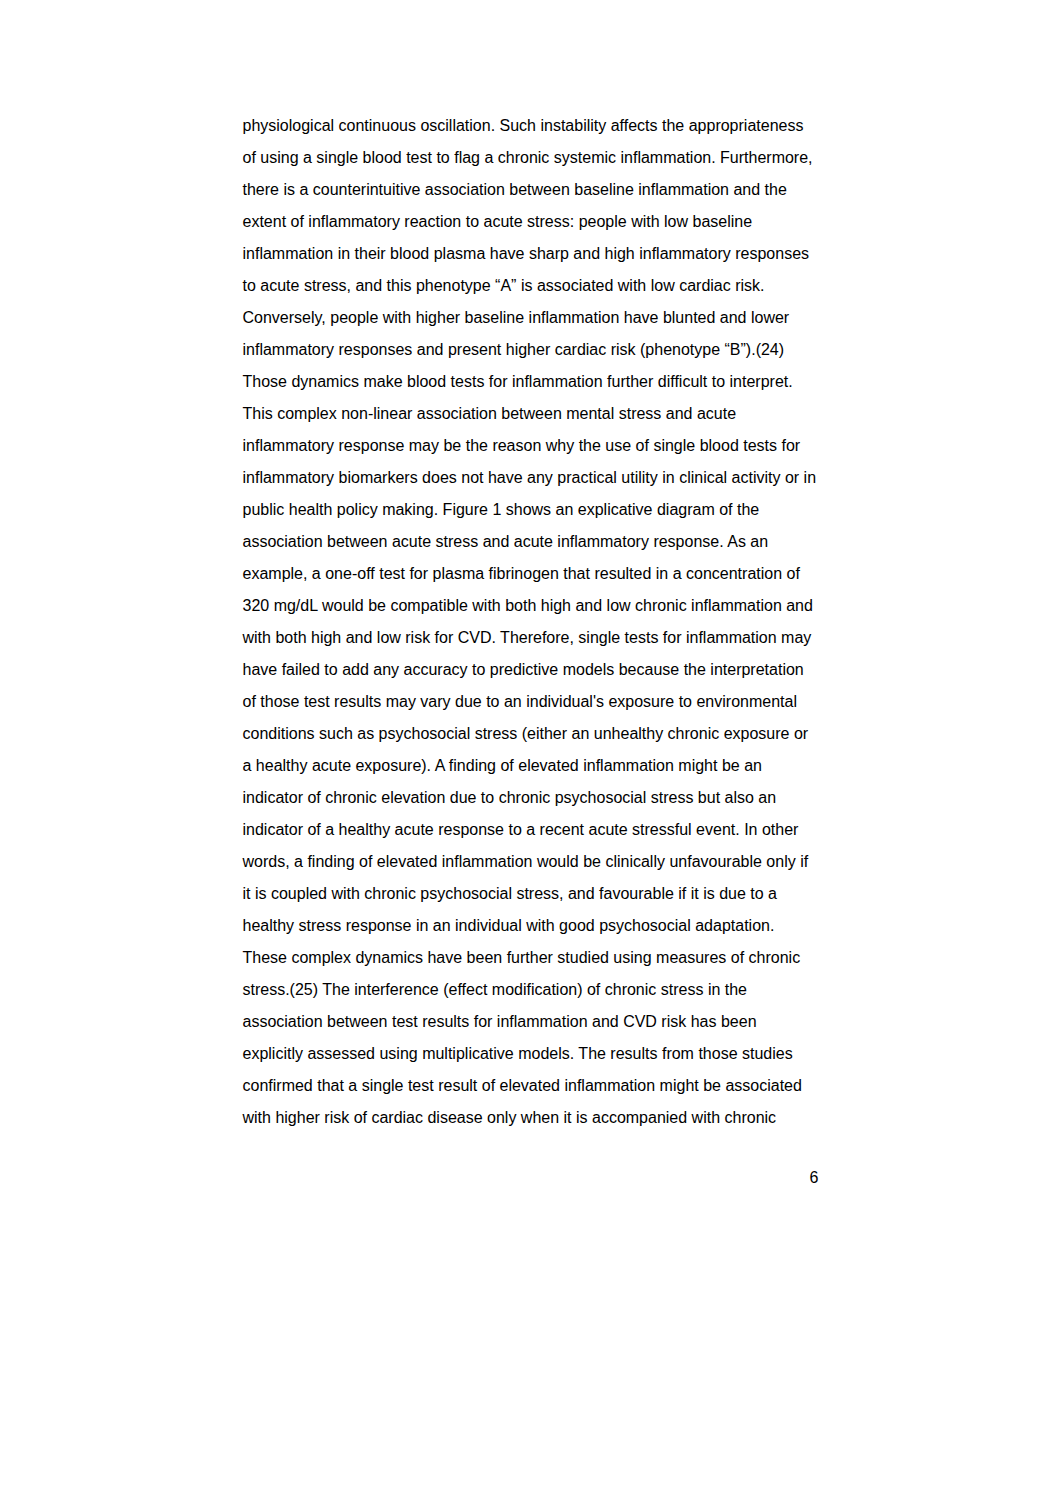physiological continuous oscillation. Such instability affects the appropriateness of using a single blood test to flag a chronic systemic inflammation. Furthermore, there is a counterintuitive association between baseline inflammation and the extent of inflammatory reaction to acute stress: people with low baseline inflammation in their blood plasma have sharp and high inflammatory responses to acute stress, and this phenotype “A” is associated with low cardiac risk. Conversely, people with higher baseline inflammation have blunted and lower inflammatory responses and present higher cardiac risk (phenotype “B”).(24) Those dynamics make blood tests for inflammation further difficult to interpret. This complex non-linear association between mental stress and acute inflammatory response may be the reason why the use of single blood tests for inflammatory biomarkers does not have any practical utility in clinical activity or in public health policy making. Figure 1 shows an explicative diagram of the association between acute stress and acute inflammatory response. As an example, a one-off test for plasma fibrinogen that resulted in a concentration of 320 mg/dL would be compatible with both high and low chronic inflammation and with both high and low risk for CVD. Therefore, single tests for inflammation may have failed to add any accuracy to predictive models because the interpretation of those test results may vary due to an individual's exposure to environmental conditions such as psychosocial stress (either an unhealthy chronic exposure or a healthy acute exposure). A finding of elevated inflammation might be an indicator of chronic elevation due to chronic psychosocial stress but also an indicator of a healthy acute response to a recent acute stressful event. In other words, a finding of elevated inflammation would be clinically unfavourable only if it is coupled with chronic psychosocial stress, and favourable if it is due to a healthy stress response in an individual with good psychosocial adaptation. These complex dynamics have been further studied using measures of chronic stress.(25) The interference (effect modification) of chronic stress in the association between test results for inflammation and CVD risk has been explicitly assessed using multiplicative models. The results from those studies confirmed that a single test result of elevated inflammation might be associated with higher risk of cardiac disease only when it is accompanied with chronic
6